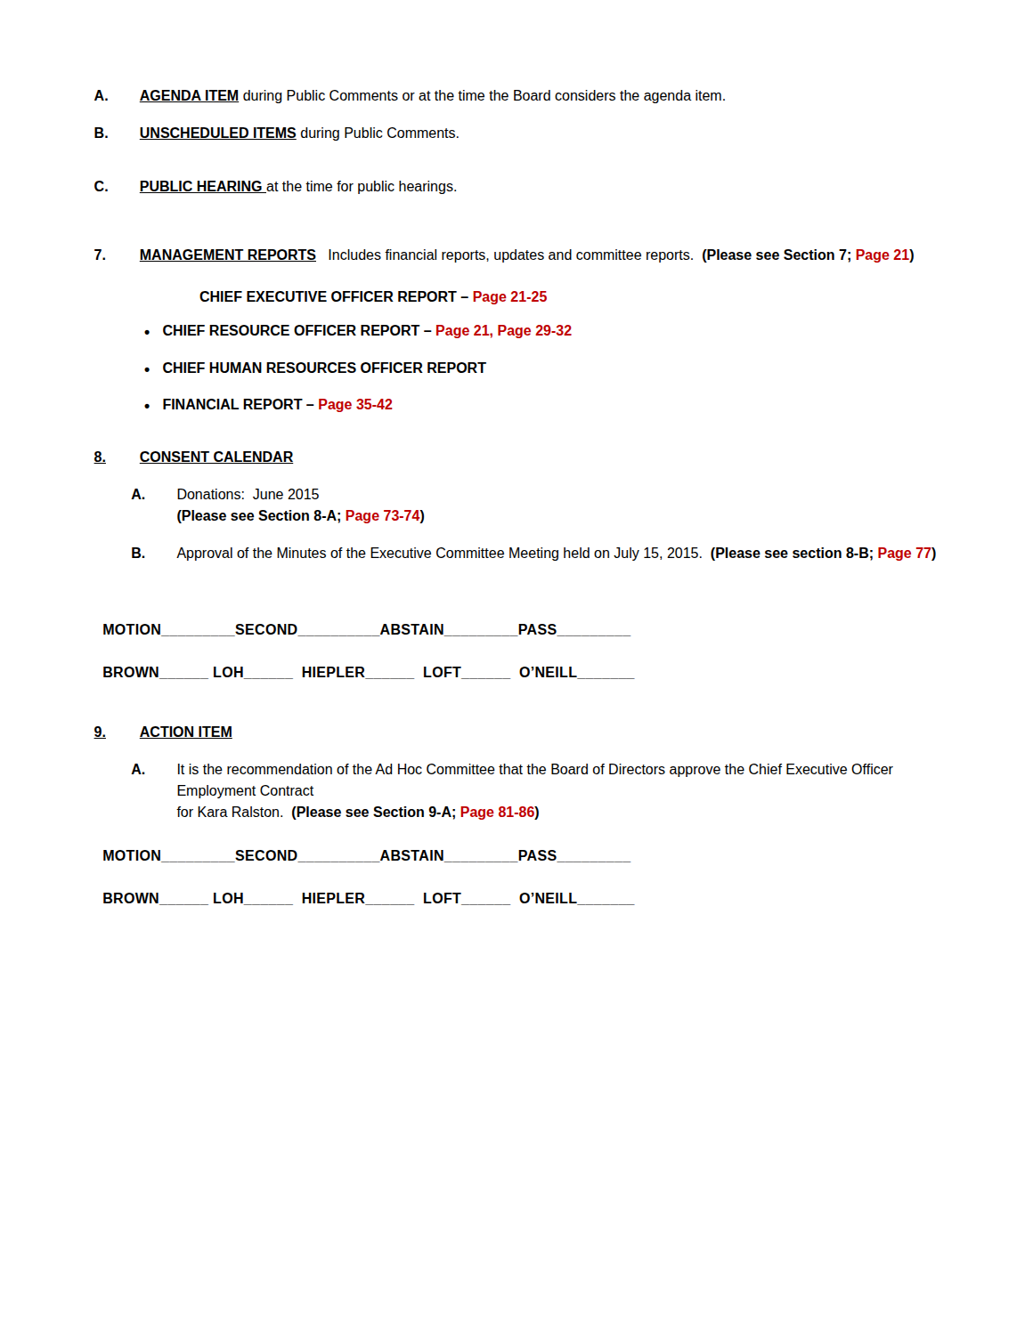A.
AGENDA ITEM during Public Comments or at the time the Board considers the agenda item.
B.
UNSCHEDULED ITEMS during Public Comments.
C.
PUBLIC HEARING at the time for public hearings.
7.
MANAGEMENT REPORTS Includes financial reports, updates and committee reports. (Please see Section 7; Page 21)
CHIEF EXECUTIVE OFFICER REPORT – Page 21-25
CHIEF RESOURCE OFFICER REPORT – Page 21, Page 29-32
CHIEF HUMAN RESOURCES OFFICER REPORT
FINANCIAL REPORT – Page 35-42
8.
CONSENT CALENDAR
A.
Donations: June 2015
(Please see Section 8-A; Page 73-74)
B.
Approval of the Minutes of the Executive Committee Meeting held on July 15, 2015. (Please see section 8-B; Page 77)
MOTION_________SECOND__________ABSTAIN_________PASS_________
BROWN______ LOH______ HIEPLER______ LOFT______ O’NEILL_______
9.
ACTION ITEM
A.
It is the recommendation of the Ad Hoc Committee that the Board of Directors approve the Chief Executive Officer Employment Contract
for Kara Ralston. (Please see Section 9-A; Page 81-86)
MOTION_________SECOND__________ABSTAIN_________PASS_________
BROWN______ LOH______ HIEPLER______ LOFT______ O’NEILL_______